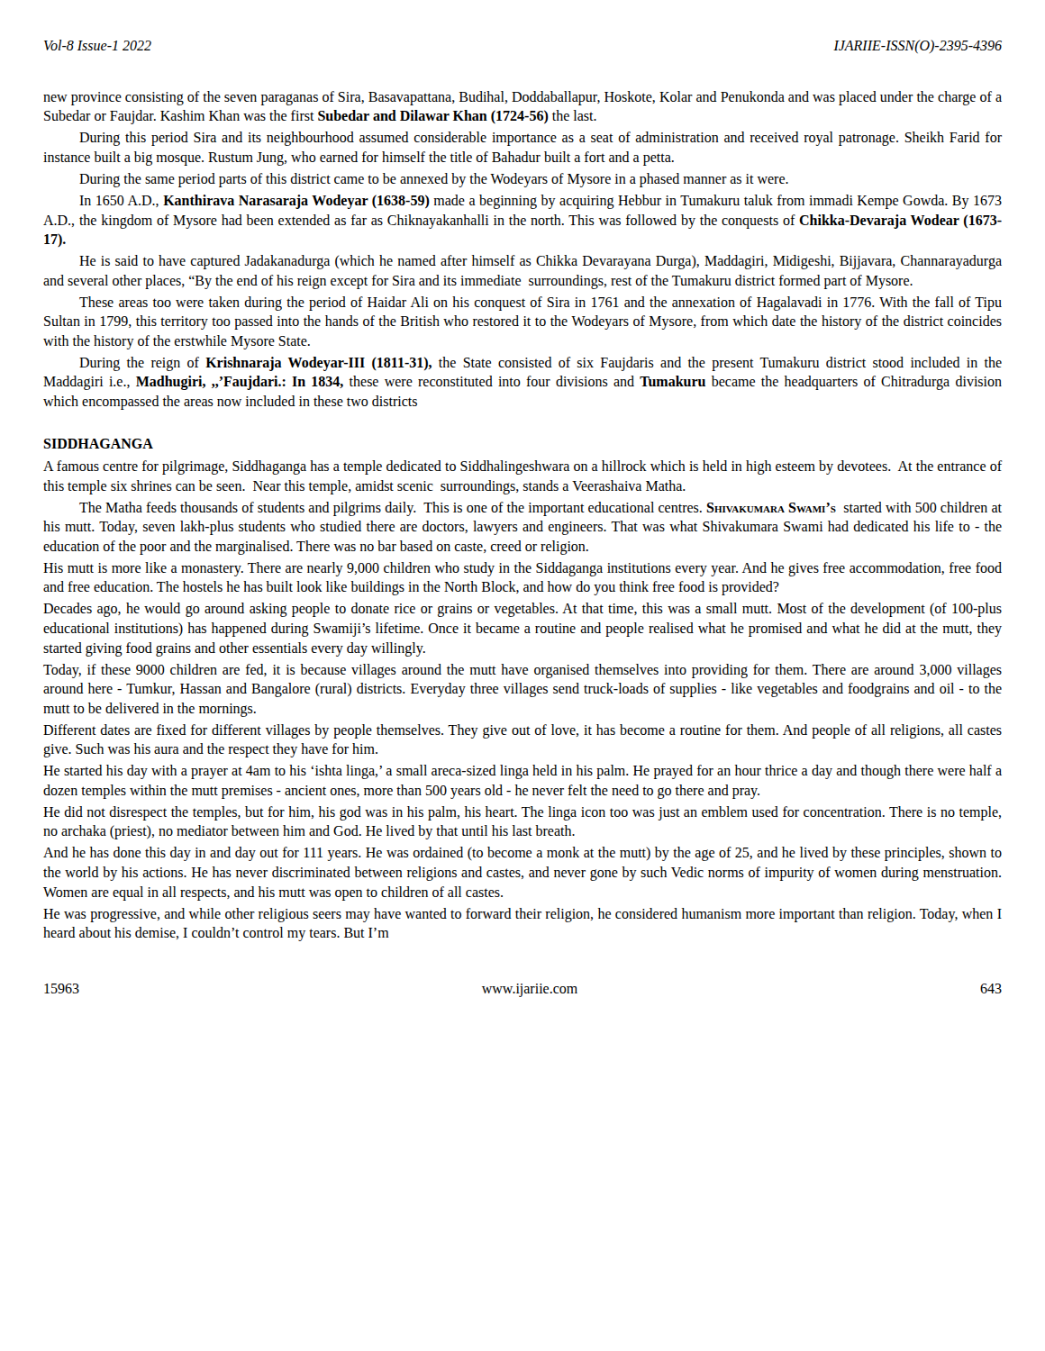Vol-8 Issue-1 2022 IJARIIE-ISSN(O)-2395-4396
new province consisting of the seven paraganas of Sira, Basavapattana, Budihal, Doddaballapur, Hoskote, Kolar and Penukonda and was placed under the charge of a Subedar or Faujdar. Kashim Khan was the first Subedar and Dilawar Khan (1724-56) the last.
During this period Sira and its neighbourhood assumed considerable importance as a seat of administration and received royal patronage. Sheikh Farid for instance built a big mosque. Rustum Jung, who earned for himself the title of Bahadur built a fort and a petta.
During the same period parts of this district came to be annexed by the Wodeyars of Mysore in a phased manner as it were.
In 1650 A.D., Kanthirava Narasaraja Wodeyar (1638-59) made a beginning by acquiring Hebbur in Tumakuru taluk from immadi Kempe Gowda. By 1673 A.D., the kingdom of Mysore had been extended as far as Chiknayakanhalli in the north. This was followed by the conquests of Chikka-Devaraja Wodear (1673-17).
He is said to have captured Jadakanadurga (which he named after himself as Chikka Devarayana Durga), Maddagiri, Midigeshi, Bijjavara, Channarayadurga and several other places, “By the end of his reign except for Sira and its immediate surroundings, rest of the Tumakuru district formed part of Mysore.
These areas too were taken during the period of Haidar Ali on his conquest of Sira in 1761 and the annexation of Hagalavadi in 1776. With the fall of Tipu Sultan in 1799, this territory too passed into the hands of the British who restored it to the Wodeyars of Mysore, from which date the history of the district coincides with the history of the erstwhile Mysore State.
During the reign of Krishnaraja Wodeyar-III (1811-31), the State consisted of six Faujdaris and the present Tumakuru district stood included in the Maddagiri i.e., Madhugiri, ,,’Faujdari.: In 1834, these were reconstituted into four divisions and Tumakuru became the headquarters of Chitradurga division which encompassed the areas now included in these two districts
Siddhaganga
A famous centre for pilgrimage, Siddhaganga has a temple dedicated to Siddhalingeshwara on a hillrock which is held in high esteem by devotees. At the entrance of this temple six shrines can be seen. Near this temple, amidst scenic surroundings, stands a Veerashaiva Matha.
The Matha feeds thousands of students and pilgrims daily. This is one of the important educational centres. Shivakumara Swami’s started with 500 children at his mutt. Today, seven lakh-plus students who studied there are doctors, lawyers and engineers. That was what Shivakumara Swami had dedicated his life to - the education of the poor and the marginalised. There was no bar based on caste, creed or religion.
His mutt is more like a monastery. There are nearly 9,000 children who study in the Siddaganga institutions every year. And he gives free accommodation, free food and free education. The hostels he has built look like buildings in the North Block, and how do you think free food is provided?
Decades ago, he would go around asking people to donate rice or grains or vegetables. At that time, this was a small mutt. Most of the development (of 100-plus educational institutions) has happened during Swamiji’s lifetime. Once it became a routine and people realised what he promised and what he did at the mutt, they started giving food grains and other essentials every day willingly.
Today, if these 9000 children are fed, it is because villages around the mutt have organised themselves into providing for them. There are around 3,000 villages around here - Tumkur, Hassan and Bangalore (rural) districts. Everyday three villages send truck-loads of supplies - like vegetables and foodgrains and oil - to the mutt to be delivered in the mornings.
Different dates are fixed for different villages by people themselves. They give out of love, it has become a routine for them. And people of all religions, all castes give. Such was his aura and the respect they have for him.
He started his day with a prayer at 4am to his ‘ishta linga,’ a small areca-sized linga held in his palm. He prayed for an hour thrice a day and though there were half a dozen temples within the mutt premises - ancient ones, more than 500 years old - he never felt the need to go there and pray.
He did not disrespect the temples, but for him, his god was in his palm, his heart. The linga icon too was just an emblem used for concentration. There is no temple, no archaka (priest), no mediator between him and God. He lived by that until his last breath.
And he has done this day in and day out for 111 years. He was ordained (to become a monk at the mutt) by the age of 25, and he lived by these principles, shown to the world by his actions. He has never discriminated between religions and castes, and never gone by such Vedic norms of impurity of women during menstruation. Women are equal in all respects, and his mutt was open to children of all castes.
He was progressive, and while other religious seers may have wanted to forward their religion, he considered humanism more important than religion. Today, when I heard about his demise, I couldn’t control my tears. But I’m
15963 www.ijariie.com 643